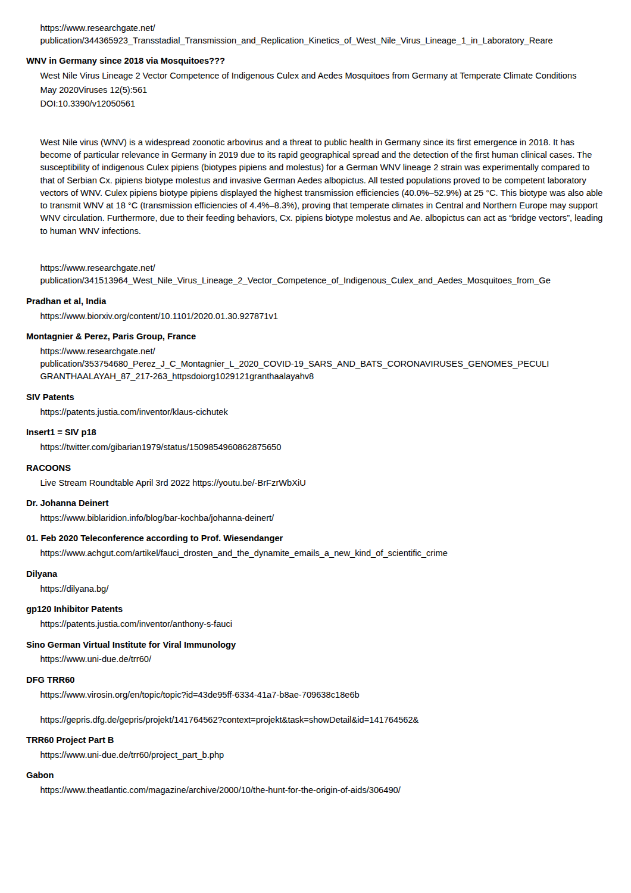https://www.researchgate.net/
publication/344365923_Transstadial_Transmission_and_Replication_Kinetics_of_West_Nile_Virus_Lineage_1_in_Laboratory_Reare
WNV in Germany since 2018 via Mosquitoes???
West Nile Virus Lineage 2 Vector Competence of Indigenous Culex and Aedes Mosquitoes from Germany at Temperate Climate Conditions
May 2020Viruses 12(5):561
DOI:10.3390/v12050561
West Nile virus (WNV) is a widespread zoonotic arbovirus and a threat to public health in Germany since its first emergence in 2018. It has become of particular relevance in Germany in 2019 due to its rapid geographical spread and the detection of the first human clinical cases. The susceptibility of indigenous Culex pipiens (biotypes pipiens and molestus) for a German WNV lineage 2 strain was experimentally compared to that of Serbian Cx. pipiens biotype molestus and invasive German Aedes albopictus. All tested populations proved to be competent laboratory vectors of WNV. Culex pipiens biotype pipiens displayed the highest transmission efficiencies (40.0%–52.9%) at 25 °C. This biotype was also able to transmit WNV at 18 °C (transmission efficiencies of 4.4%–8.3%), proving that temperate climates in Central and Northern Europe may support WNV circulation. Furthermore, due to their feeding behaviors, Cx. pipiens biotype molestus and Ae. albopictus can act as “bridge vectors”, leading to human WNV infections.
https://www.researchgate.net/
publication/341513964_West_Nile_Virus_Lineage_2_Vector_Competence_of_Indigenous_Culex_and_Aedes_Mosquitoes_from_Ge
Pradhan et al, India
https://www.biorxiv.org/content/10.1101/2020.01.30.927871v1
Montagnier & Perez, Paris Group, France
https://www.researchgate.net/
publication/353754680_Perez_J_C_Montagnier_L_2020_COVID-19_SARS_AND_BATS_CORONAVIRUSES_GENOMES_PECULI
GRANTHAALAYAH_87_217-263_httpsdoiorg1029121granthaalayahv8
SIV Patents
https://patents.justia.com/inventor/klaus-cichutek
Insert1 = SIV p18
https://twitter.com/gibarian1979/status/1509854960862875650
RACOONS
Live Stream Roundtable April 3rd 2022 https://youtu.be/-BrFzrWbXiU
Dr. Johanna Deinert
https://www.biblaridion.info/blog/bar-kochba/johanna-deinert/
01. Feb 2020 Teleconference according to Prof. Wiesendanger
https://www.achgut.com/artikel/fauci_drosten_and_the_dynamite_emails_a_new_kind_of_scientific_crime
Dilyana
https://dilyana.bg/
gp120 Inhibitor Patents
https://patents.justia.com/inventor/anthony-s-fauci
Sino German Virtual Institute for Viral Immunology
https://www.uni-due.de/trr60/
DFG TRR60
https://www.virosin.org/en/topic/topic?id=43de95ff-6334-41a7-b8ae-709638c18e6b
https://gepris.dfg.de/gepris/projekt/141764562?context=projekt&task=showDetail&id=141764562&
TRR60 Project Part B
https://www.uni-due.de/trr60/project_part_b.php
Gabon
https://www.theatlantic.com/magazine/archive/2000/10/the-hunt-for-the-origin-of-aids/306490/